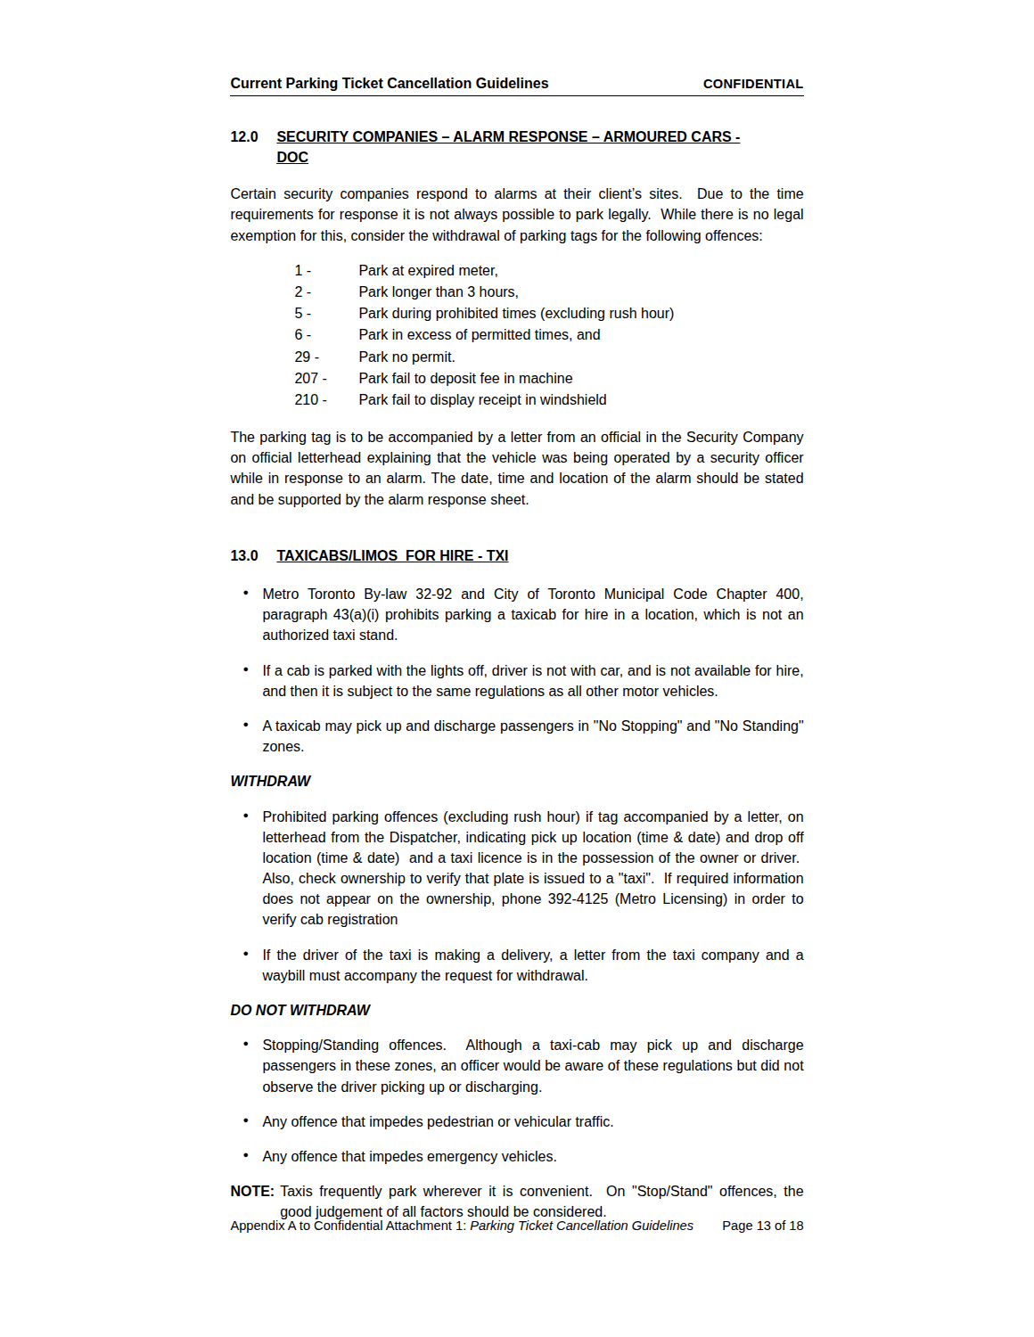Current Parking Ticket Cancellation Guidelines
CONFIDENTIAL
12.0 SECURITY COMPANIES – ALARM RESPONSE – ARMOURED CARS - DOC
Certain security companies respond to alarms at their client’s sites. Due to the time requirements for response it is not always possible to park legally. While there is no legal exemption for this, consider the withdrawal of parking tags for the following offences:
| 1 - | Park at expired meter, |
| 2 - | Park longer than 3 hours, |
| 5 - | Park during prohibited times (excluding rush hour) |
| 6 - | Park in excess of permitted times, and |
| 29 - | Park no permit. |
| 207 - | Park fail to deposit fee in machine |
| 210 - | Park fail to display receipt in windshield |
The parking tag is to be accompanied by a letter from an official in the Security Company on official letterhead explaining that the vehicle was being operated by a security officer while in response to an alarm. The date, time and location of the alarm should be stated and be supported by the alarm response sheet.
13.0 TAXICABS/LIMOS FOR HIRE - TXI
Metro Toronto By-law 32-92 and City of Toronto Municipal Code Chapter 400, paragraph 43(a)(i) prohibits parking a taxicab for hire in a location, which is not an authorized taxi stand.
If a cab is parked with the lights off, driver is not with car, and is not available for hire, and then it is subject to the same regulations as all other motor vehicles.
A taxicab may pick up and discharge passengers in "No Stopping" and "No Standing" zones.
WITHDRAW
Prohibited parking offences (excluding rush hour) if tag accompanied by a letter, on letterhead from the Dispatcher, indicating pick up location (time & date) and drop off location (time & date) and a taxi licence is in the possession of the owner or driver. Also, check ownership to verify that plate is issued to a "taxi". If required information does not appear on the ownership, phone 392-4125 (Metro Licensing) in order to verify cab registration
If the driver of the taxi is making a delivery, a letter from the taxi company and a waybill must accompany the request for withdrawal.
DO NOT WITHDRAW
Stopping/Standing offences. Although a taxi-cab may pick up and discharge passengers in these zones, an officer would be aware of these regulations but did not observe the driver picking up or discharging.
Any offence that impedes pedestrian or vehicular traffic.
Any offence that impedes emergency vehicles.
NOTE: Taxis frequently park wherever it is convenient. On "Stop/Stand" offences, the good judgement of all factors should be considered.
Appendix A to Confidential Attachment 1: Parking Ticket Cancellation Guidelines
Page 13 of 18